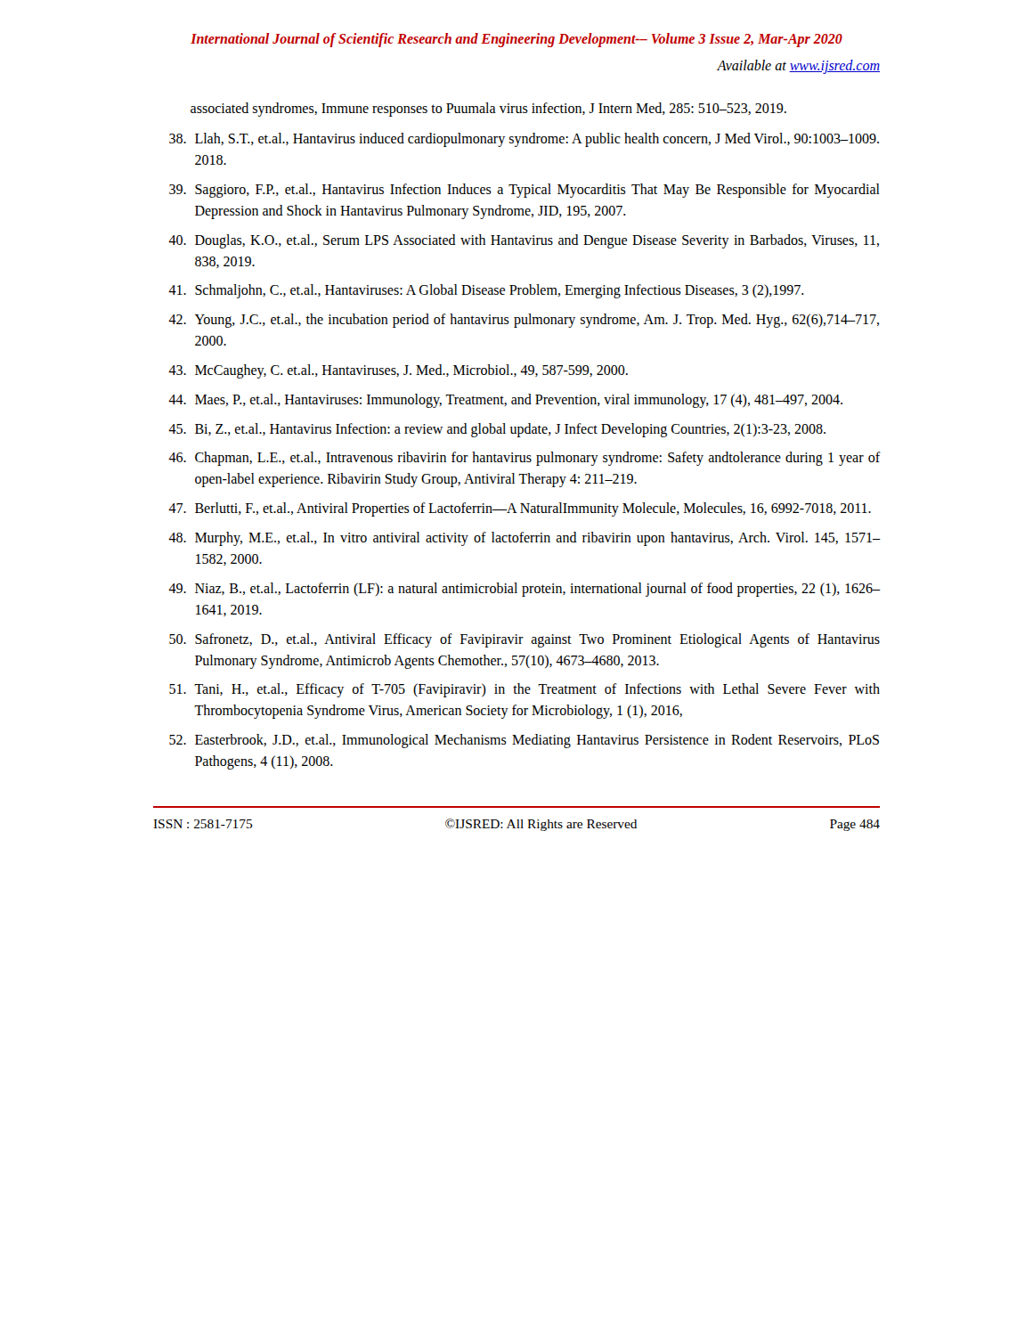International Journal of Scientific Research and Engineering Development-– Volume 3 Issue 2, Mar-Apr 2020
Available at www.ijsred.com
associated syndromes, Immune responses to Puumala virus infection, J Intern Med, 285: 510–523, 2019.
Llah, S.T., et.al., Hantavirus induced cardiopulmonary syndrome: A public health concern, J Med Virol., 90:1003–1009. 2018.
Saggioro, F.P., et.al., Hantavirus Infection Induces a Typical Myocarditis That May Be Responsible for Myocardial Depression and Shock in Hantavirus Pulmonary Syndrome, JID, 195, 2007.
Douglas, K.O., et.al., Serum LPS Associated with Hantavirus and Dengue Disease Severity in Barbados, Viruses, 11, 838, 2019.
Schmaljohn, C., et.al., Hantaviruses: A Global Disease Problem, Emerging Infectious Diseases, 3 (2),1997.
Young, J.C., et.al., the incubation period of hantavirus pulmonary syndrome, Am. J. Trop. Med. Hyg., 62(6),714–717, 2000.
McCaughey, C. et.al., Hantaviruses, J. Med., Microbiol., 49, 587-599, 2000.
Maes, P., et.al., Hantaviruses: Immunology, Treatment, and Prevention, viral immunology, 17 (4), 481–497, 2004.
Bi, Z., et.al., Hantavirus Infection: a review and global update, J Infect Developing Countries, 2(1):3-23, 2008.
Chapman, L.E., et.al., Intravenous ribavirin for hantavirus pulmonary syndrome: Safety andtolerance during 1 year of open-label experience. Ribavirin Study Group, Antiviral Therapy 4: 211–219.
Berlutti, F., et.al., Antiviral Properties of Lactoferrin—A NaturalImmunity Molecule, Molecules, 16, 6992-7018, 2011.
Murphy, M.E., et.al., In vitro antiviral activity of lactoferrin and ribavirin upon hantavirus, Arch. Virol. 145, 1571–1582, 2000.
Niaz, B., et.al., Lactoferrin (LF): a natural antimicrobial protein, international journal of food properties, 22 (1), 1626–1641, 2019.
Safronetz, D., et.al., Antiviral Efficacy of Favipiravir against Two Prominent Etiological Agents of Hantavirus Pulmonary Syndrome, Antimicrob Agents Chemother., 57(10), 4673–4680, 2013.
Tani, H., et.al., Efficacy of T-705 (Favipiravir) in the Treatment of Infections with Lethal Severe Fever with Thrombocytopenia Syndrome Virus, American Society for Microbiology, 1 (1), 2016,
Easterbrook, J.D., et.al., Immunological Mechanisms Mediating Hantavirus Persistence in Rodent Reservoirs, PLoS Pathogens, 4 (11), 2008.
ISSN : 2581-7175 ©IJSRED: All Rights are Reserved Page 484